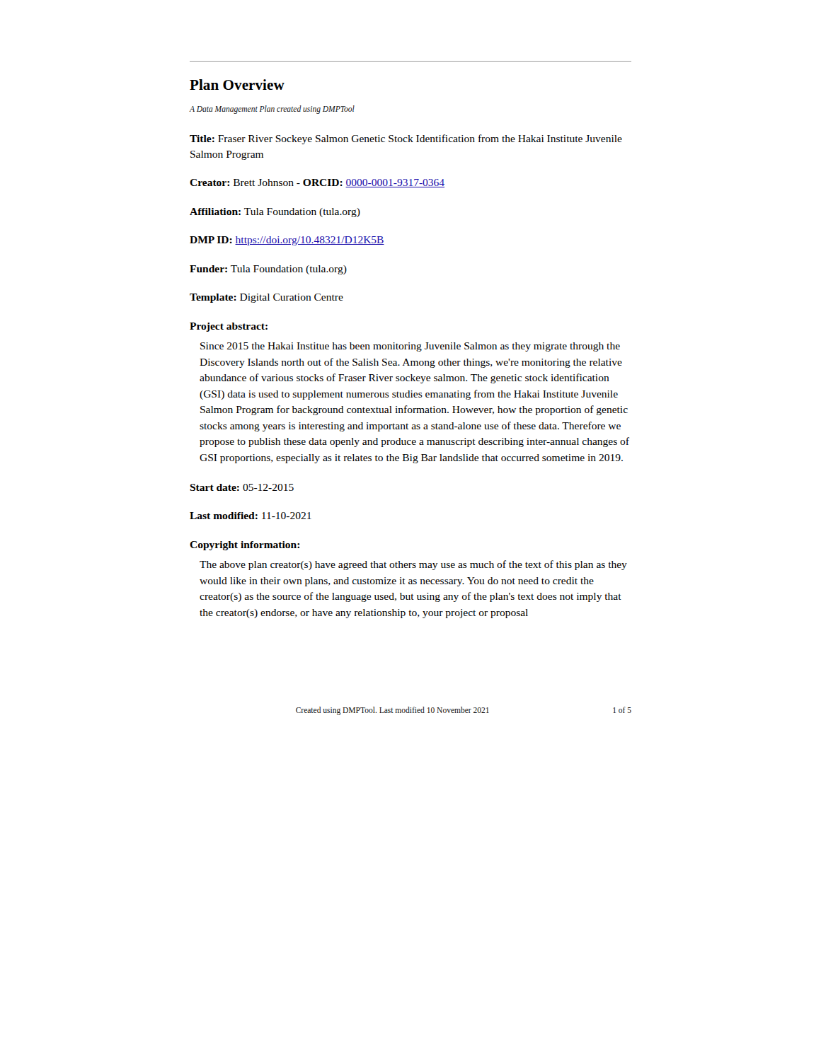Plan Overview
A Data Management Plan created using DMPTool
Title: Fraser River Sockeye Salmon Genetic Stock Identification from the Hakai Institute Juvenile Salmon Program
Creator: Brett Johnson - ORCID: 0000-0001-9317-0364
Affiliation: Tula Foundation (tula.org)
DMP ID: https://doi.org/10.48321/D12K5B
Funder: Tula Foundation (tula.org)
Template: Digital Curation Centre
Project abstract:
Since 2015 the Hakai Institue has been monitoring Juvenile Salmon as they migrate through the Discovery Islands north out of the Salish Sea. Among other things, we're monitoring the relative abundance of various stocks of Fraser River sockeye salmon. The genetic stock identification (GSI) data is used to supplement numerous studies emanating from the Hakai Institute Juvenile Salmon Program for background contextual information. However, how the proportion of genetic stocks among years is interesting and important as a stand-alone use of these data. Therefore we propose to publish these data openly and produce a manuscript describing inter-annual changes of GSI proportions, especially as it relates to the Big Bar landslide that occurred sometime in 2019.
Start date: 05-12-2015
Last modified: 11-10-2021
Copyright information:
The above plan creator(s) have agreed that others may use as much of the text of this plan as they would like in their own plans, and customize it as necessary. You do not need to credit the creator(s) as the source of the language used, but using any of the plan's text does not imply that the creator(s) endorse, or have any relationship to, your project or proposal
Created using DMPTool. Last modified 10 November 2021 1 of 5